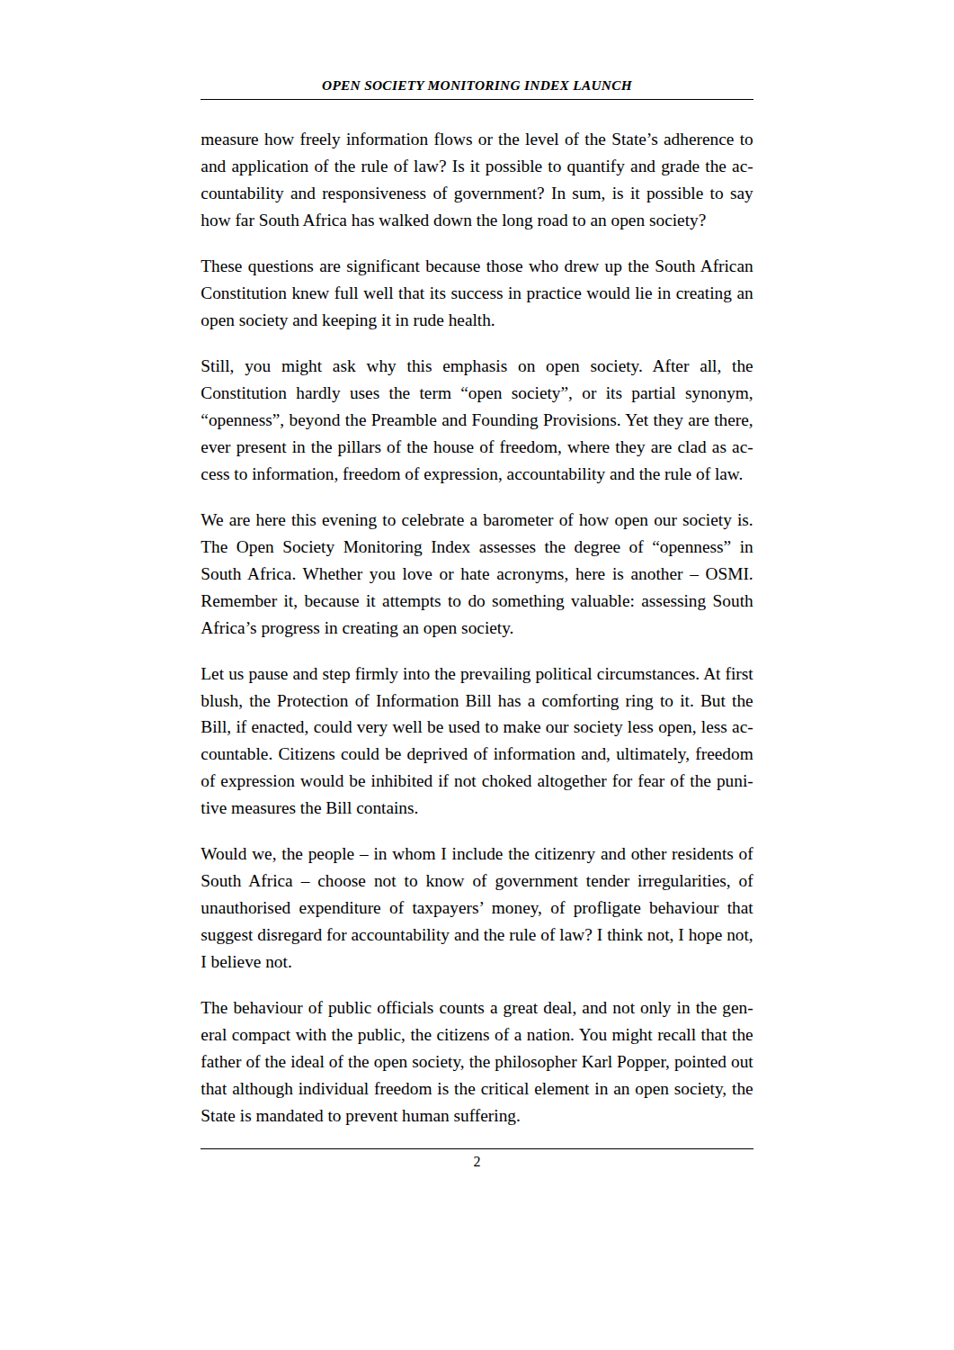OPEN SOCIETY MONITORING INDEX LAUNCH
measure how freely information flows or the level of the State’s adherence to and application of the rule of law? Is it possible to quantify and grade the accountability and responsiveness of government? In sum, is it possible to say how far South Africa has walked down the long road to an open society?
These questions are significant because those who drew up the South African Constitution knew full well that its success in practice would lie in creating an open society and keeping it in rude health.
Still, you might ask why this emphasis on open society. After all, the Constitution hardly uses the term “open society”, or its partial synonym, “openness”, beyond the Preamble and Founding Provisions. Yet they are there, ever present in the pillars of the house of freedom, where they are clad as access to information, freedom of expression, accountability and the rule of law.
We are here this evening to celebrate a barometer of how open our society is. The Open Society Monitoring Index assesses the degree of “openness” in South Africa. Whether you love or hate acronyms, here is another – OSMI. Remember it, because it attempts to do something valuable: assessing South Africa’s progress in creating an open society.
Let us pause and step firmly into the prevailing political circumstances. At first blush, the Protection of Information Bill has a comforting ring to it. But the Bill, if enacted, could very well be used to make our society less open, less accountable. Citizens could be deprived of information and, ultimately, freedom of expression would be inhibited if not choked altogether for fear of the punitive measures the Bill contains.
Would we, the people – in whom I include the citizenry and other residents of South Africa – choose not to know of government tender irregularities, of unauthorised expenditure of taxpayers’ money, of profligate behaviour that suggest disregard for accountability and the rule of law? I think not, I hope not, I believe not.
The behaviour of public officials counts a great deal, and not only in the general compact with the public, the citizens of a nation. You might recall that the father of the ideal of the open society, the philosopher Karl Popper, pointed out that although individual freedom is the critical element in an open society, the State is mandated to prevent human suffering.
2